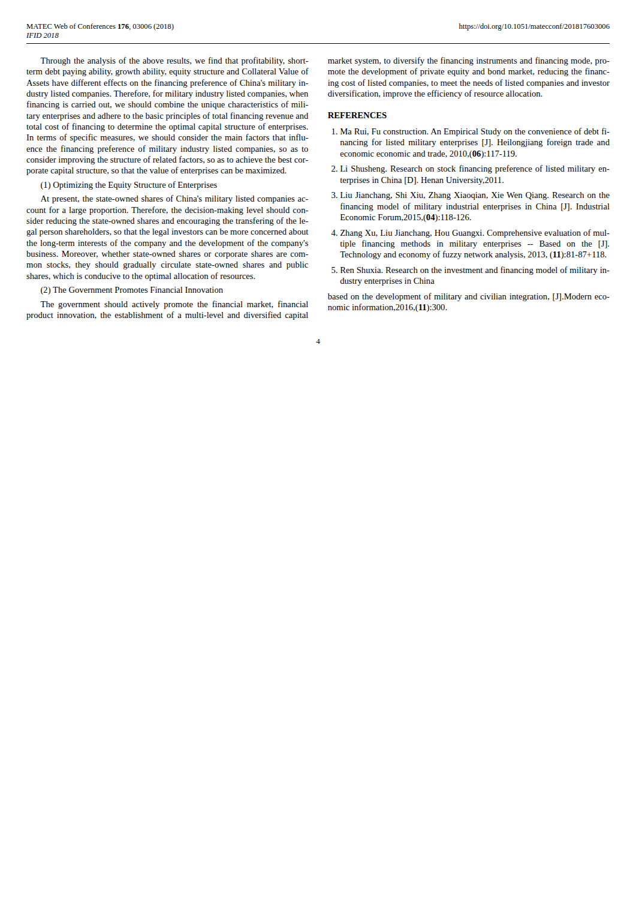MATEC Web of Conferences 176, 03006 (2018)
IFID 2018
https://doi.org/10.1051/matecconf/201817603006
Through the analysis of the above results, we find that profitability, short-term debt paying ability, growth ability, equity structure and Collateral Value of Assets have different effects on the financing preference of China's military industry listed companies. Therefore, for military industry listed companies, when financing is carried out, we should combine the unique characteristics of military enterprises and adhere to the basic principles of total financing revenue and total cost of financing to determine the optimal capital structure of enterprises. In terms of specific measures, we should consider the main factors that influence the financing preference of military industry listed companies, so as to consider improving the structure of related factors, so as to achieve the best corporate capital structure, so that the value of enterprises can be maximized.
(1) Optimizing the Equity Structure of Enterprises
At present, the state-owned shares of China's military listed companies account for a large proportion. Therefore, the decision-making level should consider reducing the state-owned shares and encouraging the transfering of the legal person shareholders, so that the legal investors can be more concerned about the long-term interests of the company and the development of the company's business. Moreover, whether state-owned shares or corporate shares are common stocks, they should gradually circulate state-owned shares and public shares, which is conducive to the optimal allocation of resources.
(2) The Government Promotes Financial Innovation
The government should actively promote the financial market, financial product innovation, the establishment of a multi-level and diversified capital market system, to diversify the financing instruments and financing mode, promote the development of private equity and bond market, reducing the financing cost of listed companies, to meet the needs of listed companies and investor diversification, improve the efficiency of resource allocation.
REFERENCES
Ma Rui, Fu construction. An Empirical Study on the convenience of debt financing for listed military enterprises [J]. Heilongjiang foreign trade and economic economic and trade, 2010,(06):117-119.
Li Shusheng. Research on stock financing preference of listed military enterprises in China [D]. Henan University,2011.
Liu Jianchang, Shi Xiu, Zhang Xiaoqian, Xie Wen Qiang. Research on the financing model of military industrial enterprises in China [J]. Industrial Economic Forum,2015,(04):118-126.
Zhang Xu, Liu Jianchang, Hou Guangxi. Comprehensive evaluation of multiple financing methods in military enterprises -- Based on the [J]. Technology and economy of fuzzy network analysis, 2013, (11):81-87+118.
Ren Shuxia. Research on the investment and financing model of military industry enterprises in China
based on the development of military and civilian integration, [J].Modern economic information,2016,(11):300.
4